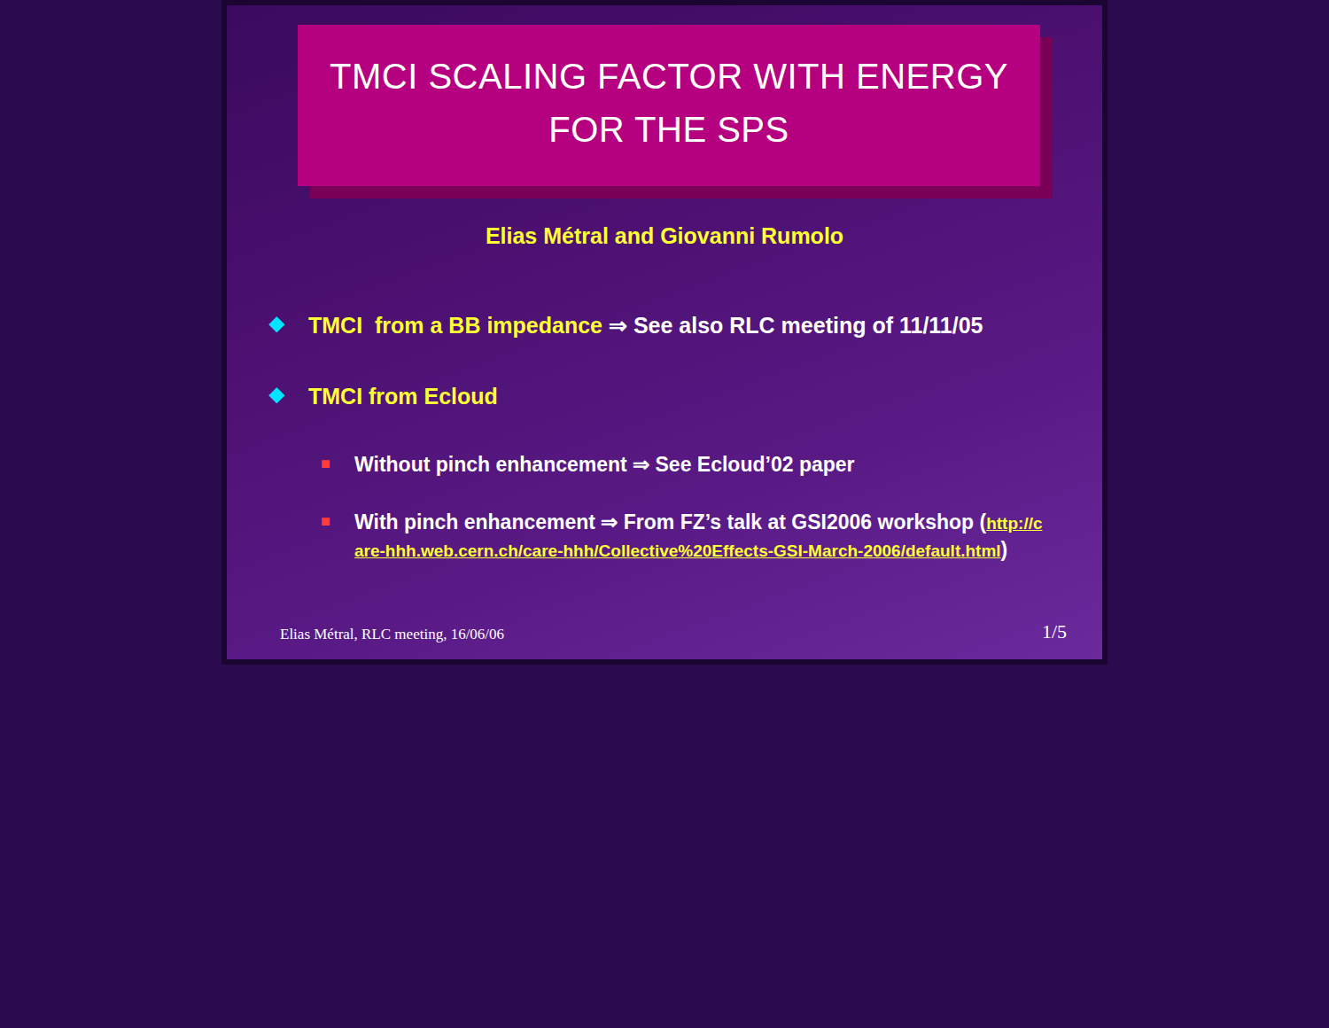TMCI SCALING FACTOR WITH ENERGY
FOR THE SPS
Elias Métral and Giovanni Rumolo
TMCI from a BB impedance ⇒ See also RLC meeting of 11/11/05
TMCI from Ecloud
Without pinch enhancement ⇒ See Ecloud’02 paper
With pinch enhancement ⇒ From FZ’s talk at GSI2006 workshop (http://care-hhh.web.cern.ch/care-hhh/Collective%20Effects-GSI-March-2006/default.html)
Elias Métral, RLC meeting, 16/06/06
1/5